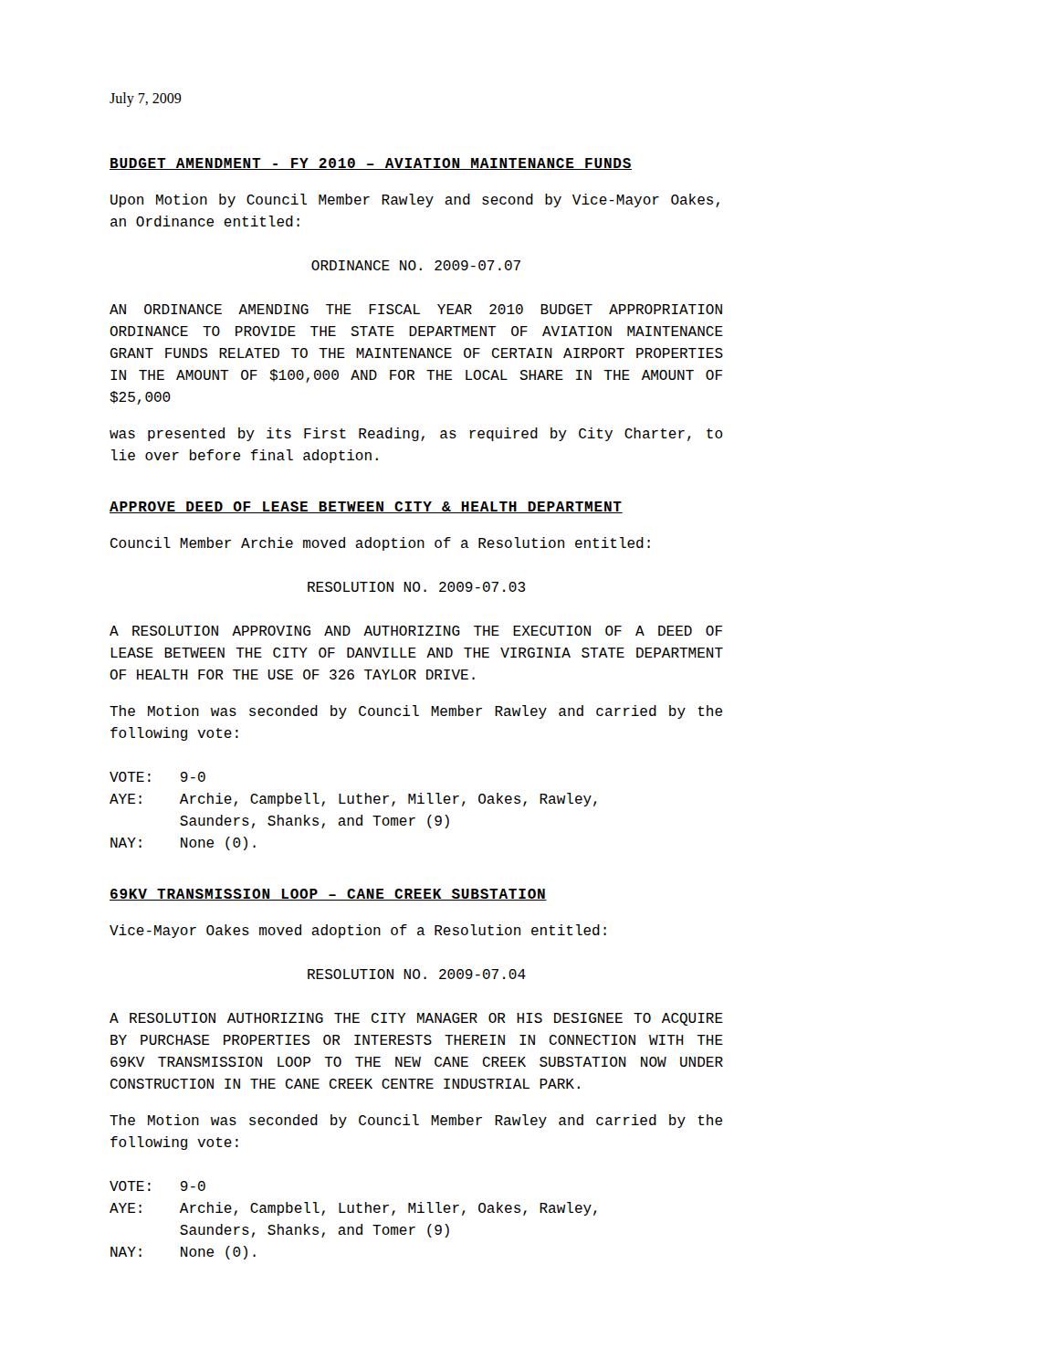July 7, 2009
BUDGET AMENDMENT - FY 2010 – AVIATION MAINTENANCE FUNDS
Upon Motion by Council Member Rawley and second by Vice-Mayor Oakes, an Ordinance entitled:
ORDINANCE NO. 2009-07.07
AN ORDINANCE AMENDING THE FISCAL YEAR 2010 BUDGET APPROPRIATION ORDINANCE TO PROVIDE THE STATE DEPARTMENT OF AVIATION MAINTENANCE GRANT FUNDS RELATED TO THE MAINTENANCE OF CERTAIN AIRPORT PROPERTIES IN THE AMOUNT OF $100,000 AND FOR THE LOCAL SHARE IN THE AMOUNT OF $25,000
was presented by its First Reading, as required by City Charter, to lie over before final adoption.
APPROVE DEED OF LEASE BETWEEN CITY & HEALTH DEPARTMENT
Council Member Archie moved adoption of a Resolution entitled:
RESOLUTION NO. 2009-07.03
A RESOLUTION APPROVING AND AUTHORIZING THE EXECUTION OF A DEED OF LEASE BETWEEN THE CITY OF DANVILLE AND THE VIRGINIA STATE DEPARTMENT OF HEALTH FOR THE USE OF 326 TAYLOR DRIVE.
The Motion was seconded by Council Member Rawley and carried by the following vote:
VOTE: 9-0
AYE: Archie, Campbell, Luther, Miller, Oakes, Rawley,
Saunders, Shanks, and Tomer (9)
NAY: None (0).
69KV TRANSMISSION LOOP – CANE CREEK SUBSTATION
Vice-Mayor Oakes moved adoption of a Resolution entitled:
RESOLUTION NO. 2009-07.04
A RESOLUTION AUTHORIZING THE CITY MANAGER OR HIS DESIGNEE TO ACQUIRE BY PURCHASE PROPERTIES OR INTERESTS THEREIN IN CONNECTION WITH THE 69KV TRANSMISSION LOOP TO THE NEW CANE CREEK SUBSTATION NOW UNDER CONSTRUCTION IN THE CANE CREEK CENTRE INDUSTRIAL PARK.
The Motion was seconded by Council Member Rawley and carried by the following vote:
VOTE: 9-0
AYE: Archie, Campbell, Luther, Miller, Oakes, Rawley,
Saunders, Shanks, and Tomer (9)
NAY: None (0).